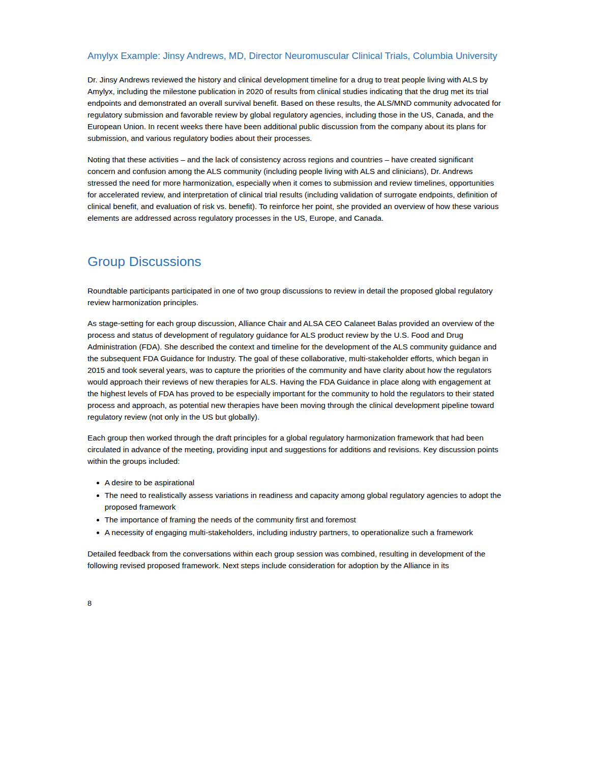Amylyx Example: Jinsy Andrews, MD, Director Neuromuscular Clinical Trials, Columbia University
Dr. Jinsy Andrews reviewed the history and clinical development timeline for a drug to treat people living with ALS by Amylyx, including the milestone publication in 2020 of results from clinical studies indicating that the drug met its trial endpoints and demonstrated an overall survival benefit. Based on these results, the ALS/MND community advocated for regulatory submission and favorable review by global regulatory agencies, including those in the US, Canada, and the European Union. In recent weeks there have been additional public discussion from the company about its plans for submission, and various regulatory bodies about their processes.
Noting that these activities – and the lack of consistency across regions and countries – have created significant concern and confusion among the ALS community (including people living with ALS and clinicians), Dr. Andrews stressed the need for more harmonization, especially when it comes to submission and review timelines, opportunities for accelerated review, and interpretation of clinical trial results (including validation of surrogate endpoints, definition of clinical benefit, and evaluation of risk vs. benefit). To reinforce her point, she provided an overview of how these various elements are addressed across regulatory processes in the US, Europe, and Canada.
Group Discussions
Roundtable participants participated in one of two group discussions to review in detail the proposed global regulatory review harmonization principles.
As stage-setting for each group discussion, Alliance Chair and ALSA CEO Calaneet Balas provided an overview of the process and status of development of regulatory guidance for ALS product review by the U.S. Food and Drug Administration (FDA). She described the context and timeline for the development of the ALS community guidance and the subsequent FDA Guidance for Industry. The goal of these collaborative, multi-stakeholder efforts, which began in 2015 and took several years, was to capture the priorities of the community and have clarity about how the regulators would approach their reviews of new therapies for ALS. Having the FDA Guidance in place along with engagement at the highest levels of FDA has proved to be especially important for the community to hold the regulators to their stated process and approach, as potential new therapies have been moving through the clinical development pipeline toward regulatory review (not only in the US but globally).
Each group then worked through the draft principles for a global regulatory harmonization framework that had been circulated in advance of the meeting, providing input and suggestions for additions and revisions. Key discussion points within the groups included:
A desire to be aspirational
The need to realistically assess variations in readiness and capacity among global regulatory agencies to adopt the proposed framework
The importance of framing the needs of the community first and foremost
A necessity of engaging multi-stakeholders, including industry partners, to operationalize such a framework
Detailed feedback from the conversations within each group session was combined, resulting in development of the following revised proposed framework. Next steps include consideration for adoption by the Alliance in its
8